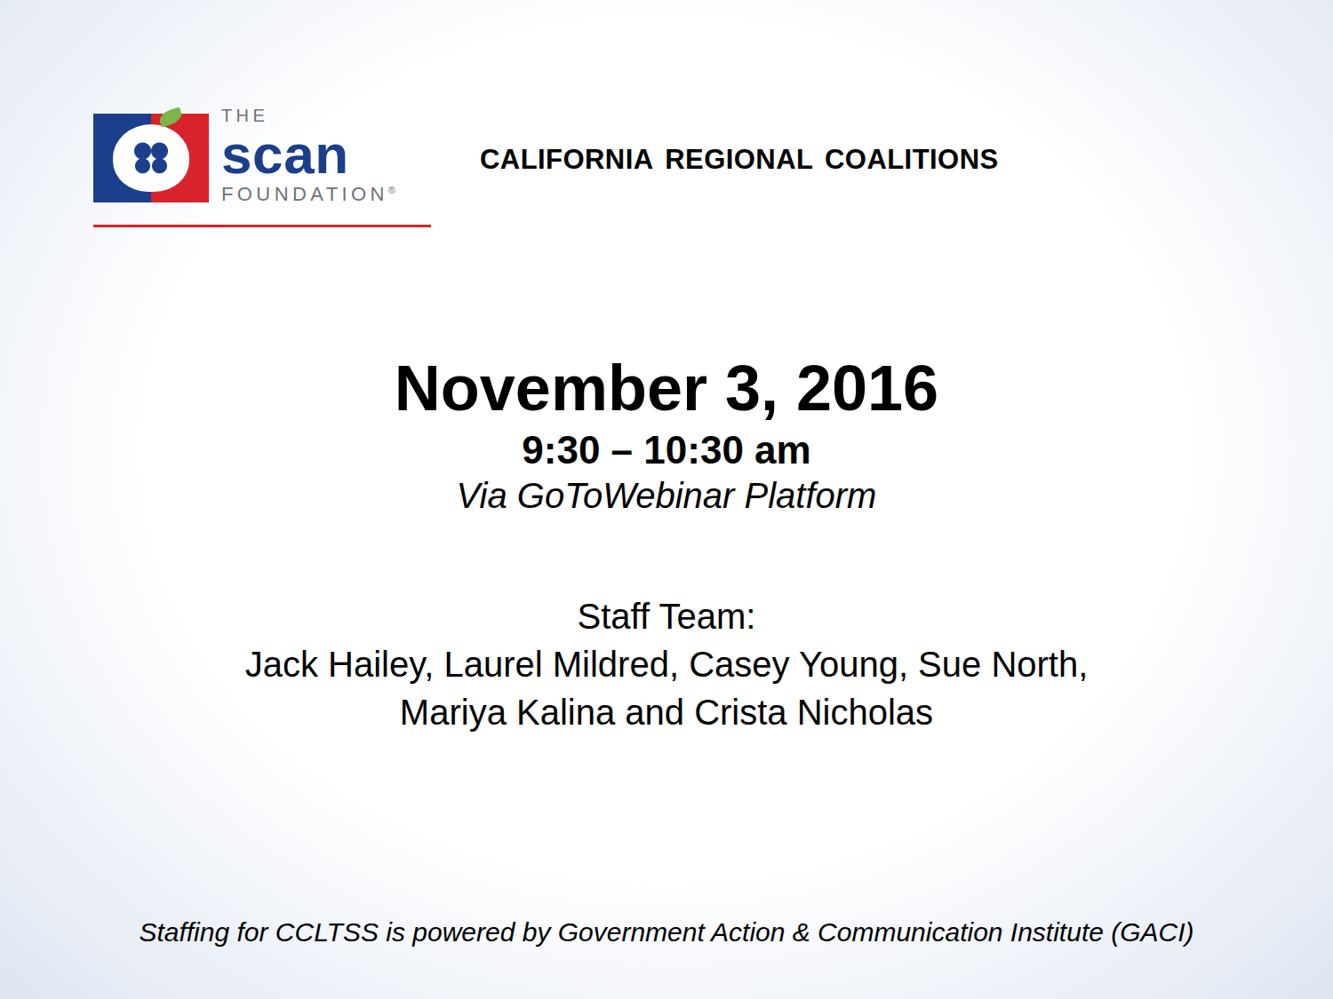THE
scan
FOUNDATION®
California Regional Coalitions
November 3, 2016
9:30 – 10:30 am
Via GoToWebinar Platform
Staff Team: Jack Hailey, Laurel Mildred, Casey Young, Sue North,
Mariya Kalina and Crista Nicholas
Staffing for CCLTSS is powered by Government Action & Communication Institute (GACI)